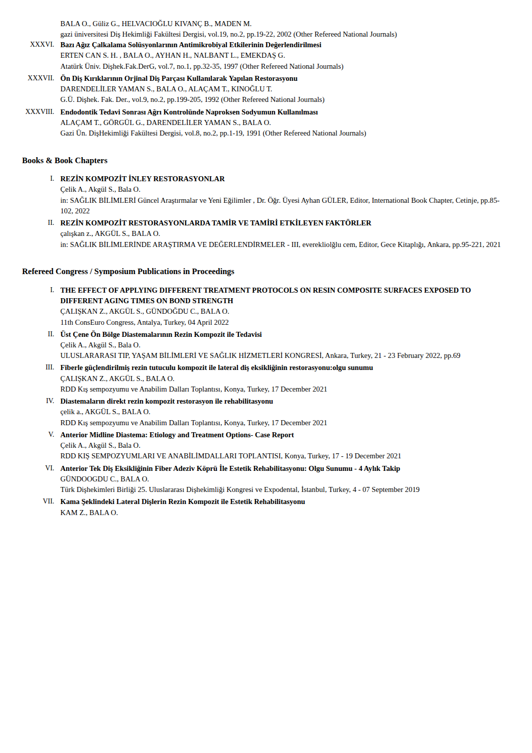BALA O., Güliz G., HELVACIOĞLU KIVANÇ B., MADEN M.
gazi üniversitesi Diş Hekimliği Fakültesi Dergisi, vol.19, no.2, pp.19-22, 2002 (Other Refereed National Journals)
XXXVI.
Bazı Ağız Çalkalama Solüsyonlarının Antimikrobiyal Etkilerinin Değerlendirilmesi
ERTEN CAN S. H. , BALA O., AYHAN H., NALBANT L., EMEKDAŞ G.
Atatürk Üniv. Dişhek.Fak.DerG, vol.7, no.1, pp.32-35, 1997 (Other Refereed National Journals)
XXXVII.
Ön Diş Kırıklarının Orjinal Diş Parçası Kullanılarak Yapılan Restorasyonu
DARENDELİLER YAMAN S., BALA O., ALAÇAM T., KINOĞLU T.
G.Ü. Dişhek. Fak. Der., vol.9, no.2, pp.199-205, 1992 (Other Refereed National Journals)
XXXVIII.
Endodontik Tedavi Sonrası Ağrı Kontrolünde Naproksen Sodyumun Kullanılması
ALAÇAM T., GÖRGÜL G., DARENDELİLER YAMAN S., BALA O.
Gazi Ün. DişHekimliği Fakültesi Dergisi, vol.8, no.2, pp.1-19, 1991 (Other Refereed National Journals)
Books & Book Chapters
I.
REZİN KOMPOZİT İNLEY RESTORASYONLAR
Çelik A., Akgül S., Bala O.
in: SAĞLIK BİLİMLERİ Güncel Araştırmalar ve Yeni Eğilimler , Dr. Öğr. Üyesi Ayhan GÜLER, Editor, International Book Chapter, Cetinje, pp.85-102, 2022
II.
REZİN KOMPOZİT RESTORASYONLARDA TAMİR VE TAMİRİ ETKİLEYEN FAKTÖRLER
çalışkan z., AKGÜL S., BALA O.
in: SAĞLIK BİLİMLERİNDE ARAŞTIRMA VE DEĞERLENDİRMELER - III, everekliolğlu cem, Editor, Gece Kitaplığı, Ankara, pp.95-221, 2021
Refereed Congress / Symposium Publications in Proceedings
I.
THE EFFECT OF APPLYING DIFFERENT TREATMENT PROTOCOLS ON RESIN COMPOSITE SURFACES EXPOSED TO DIFFERENT AGING TIMES ON BOND STRENGTH
ÇALIŞKAN Z., AKGÜL S., GÜNDOĞDU C., BALA O.
11th ConsEuro Congress, Antalya, Turkey, 04 April 2022
II.
Üst Çene Ön Bölge Diastemalarının Rezin Kompozit ile Tedavisi
Çelik A., Akgül S., Bala O.
ULUSLARARASI TIP, YAŞAM BİLİMLERİ VE SAĞLIK HİZMETLERİ KONGRESİ, Ankara, Turkey, 21 - 23 February 2022, pp.69
III.
Fiberle güçlendirilmiş rezin tutuculu kompozit ile lateral diş eksikliğinin restorasyonu:olgu sunumu
ÇALIŞKAN Z., AKGÜL S., BALA O.
RDD Kış sempozyumu ve Anabilim Dalları Toplantısı, Konya, Turkey, 17 December 2021
IV.
Diastemaların direkt rezin kompozit restorasyon ile rehabilitasyonu
çelik a., AKGÜL S., BALA O.
RDD Kış sempozyumu ve Anabilim Dalları Toplantısı, Konya, Turkey, 17 December 2021
V.
Anterior Midline Diastema: Etiology and Treatment Options- Case Report
Çelik A., Akgül S., Bala O.
RDD KIŞ SEMPOZYUMLARI VE ANABİLİMDALLARI TOPLANTISI, Konya, Turkey, 17 - 19 December 2021
VI.
Anterior Tek Diş Eksikliğinin Fiber Adeziv Köprü İle Estetik Rehabilitasyonu: Olgu Sunumu - 4 Aylık Takip
GÜNDOOGDU C., BALA O.
Türk Dişhekimleri Birliği 25. Uluslararası Dişhekimliği Kongresi ve Expodental, İstanbul, Turkey, 4 - 07 September 2019
VII.
Kama Şeklindeki Lateral Dişlerin Rezin Kompozit ile Estetik Rehabilitasyonu
KAM Z., BALA O.